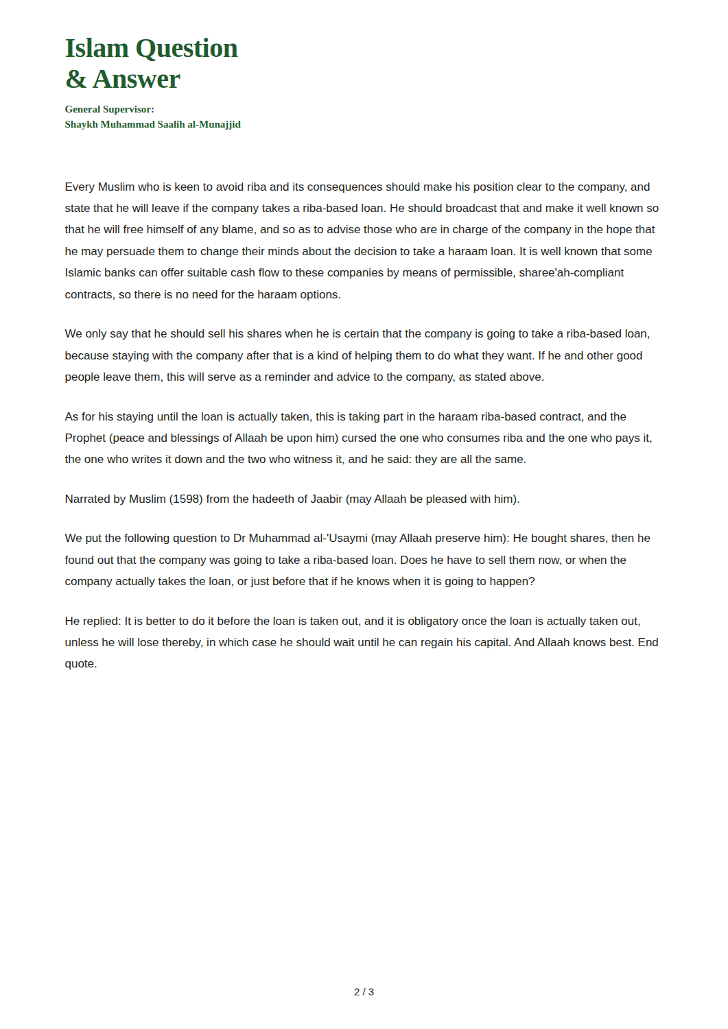Islam Question& Answer
General Supervisor: Shaykh Muhammad Saalih al-Munajjid
Every Muslim who is keen to avoid riba and its consequences should make his position clear to the company, and state that he will leave if the company takes a riba-based loan. He should broadcast that and make it well known so that he will free himself of any blame, and so as to advise those who are in charge of the company in the hope that he may persuade them to change their minds about the decision to take a haraam loan. It is well known that some Islamic banks can offer suitable cash flow to these companies by means of permissible, sharee'ah-compliant contracts, so there is no need for the haraam options.
We only say that he should sell his shares when he is certain that the company is going to take a riba-based loan, because staying with the company after that is a kind of helping them to do what they want. If he and other good people leave them, this will serve as a reminder and advice to the company, as stated above.
As for his staying until the loan is actually taken, this is taking part in the haraam riba-based contract, and the Prophet (peace and blessings of Allaah be upon him) cursed the one who consumes riba and the one who pays it, the one who writes it down and the two who witness it, and he said: they are all the same.
Narrated by Muslim (1598) from the hadeeth of Jaabir (may Allaah be pleased with him).
We put the following question to Dr Muhammad al-'Usaymi (may Allaah preserve him): He bought shares, then he found out that the company was going to take a riba-based loan. Does he have to sell them now, or when the company actually takes the loan, or just before that if he knows when it is going to happen?
He replied: It is better to do it before the loan is taken out, and it is obligatory once the loan is actually taken out, unless he will lose thereby, in which case he should wait until he can regain his capital. And Allaah knows best. End quote.
2 / 3